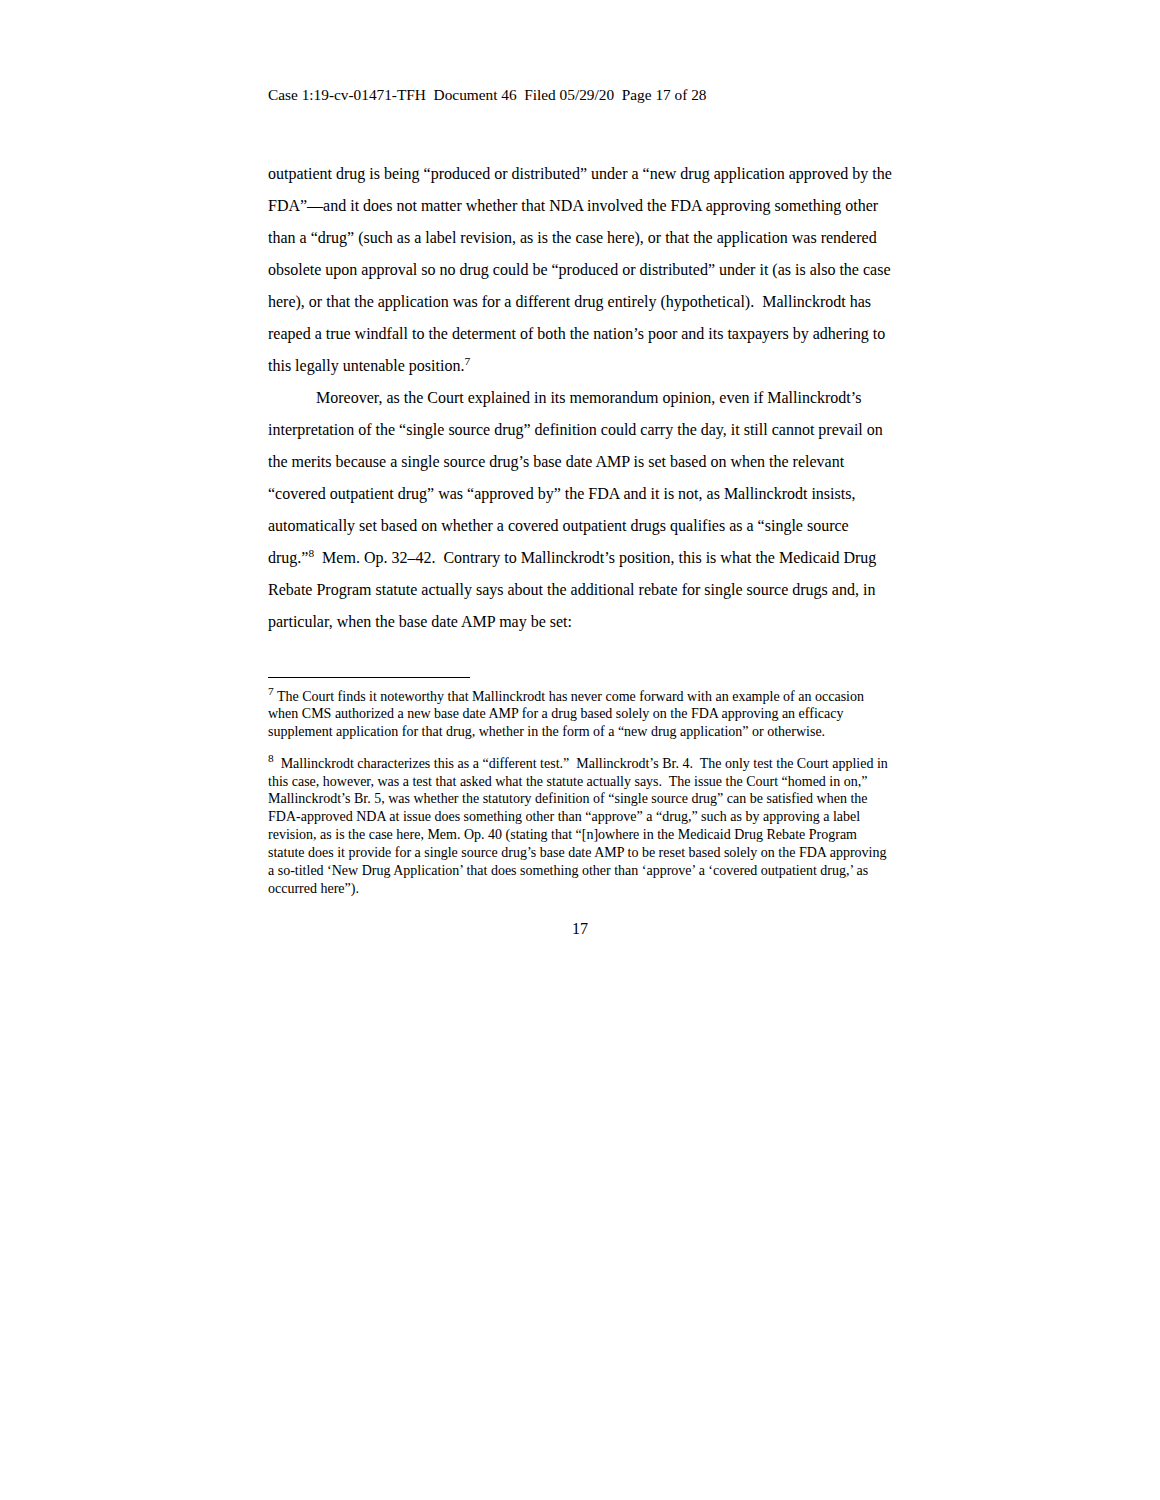Case 1:19-cv-01471-TFH Document 46 Filed 05/29/20 Page 17 of 28
outpatient drug is being “produced or distributed” under a “new drug application approved by the FDA”—and it does not matter whether that NDA involved the FDA approving something other than a “drug” (such as a label revision, as is the case here), or that the application was rendered obsolete upon approval so no drug could be “produced or distributed” under it (as is also the case here), or that the application was for a different drug entirely (hypothetical). Mallinckrodt has reaped a true windfall to the determent of both the nation’s poor and its taxpayers by adhering to this legally untenable position.7
Moreover, as the Court explained in its memorandum opinion, even if Mallinckrodt’s interpretation of the “single source drug” definition could carry the day, it still cannot prevail on the merits because a single source drug’s base date AMP is set based on when the relevant “covered outpatient drug” was “approved by” the FDA and it is not, as Mallinckrodt insists, automatically set based on whether a covered outpatient drugs qualifies as a “single source drug.”8 Mem. Op. 32–42. Contrary to Mallinckrodt’s position, this is what the Medicaid Drug Rebate Program statute actually says about the additional rebate for single source drugs and, in particular, when the base date AMP may be set:
7 The Court finds it noteworthy that Mallinckrodt has never come forward with an example of an occasion when CMS authorized a new base date AMP for a drug based solely on the FDA approving an efficacy supplement application for that drug, whether in the form of a “new drug application” or otherwise.
8 Mallinckrodt characterizes this as a “different test.” Mallinckrodt’s Br. 4. The only test the Court applied in this case, however, was a test that asked what the statute actually says. The issue the Court “homed in on,” Mallinckrodt’s Br. 5, was whether the statutory definition of “single source drug” can be satisfied when the FDA-approved NDA at issue does something other than “approve” a “drug,” such as by approving a label revision, as is the case here, Mem. Op. 40 (stating that “[n]owhere in the Medicaid Drug Rebate Program statute does it provide for a single source drug’s base date AMP to be reset based solely on the FDA approving a so-titled ‘New Drug Application’ that does something other than ‘approve’ a ‘covered outpatient drug,’ as occurred here”).
17